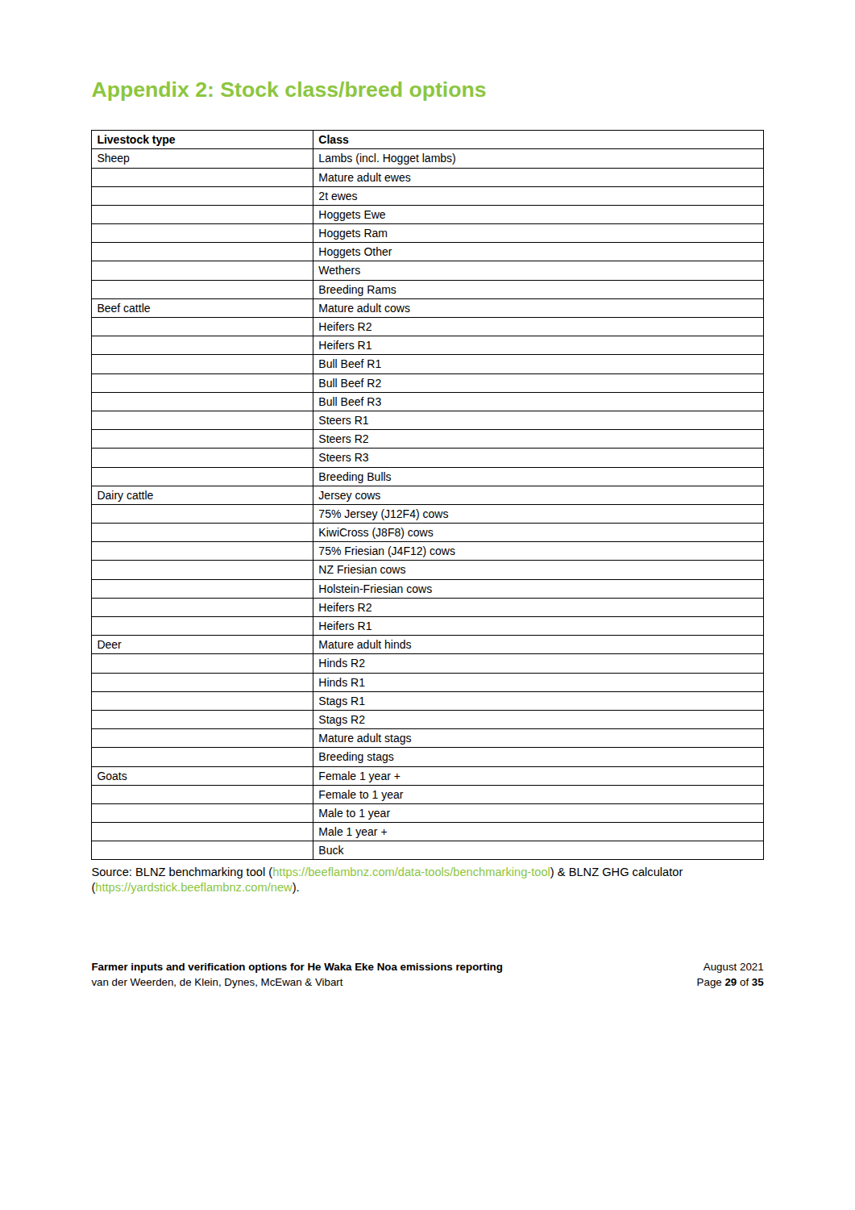Appendix 2: Stock class/breed options
| Livestock type | Class |
| --- | --- |
| Sheep | Lambs (incl. Hogget lambs) |
| | Mature adult ewes |
| | 2t ewes |
| | Hoggets Ewe |
| | Hoggets Ram |
| | Hoggets Other |
| | Wethers |
| | Breeding Rams |
| Beef cattle | Mature adult cows |
| | Heifers R2 |
| | Heifers R1 |
| | Bull Beef R1 |
| | Bull Beef R2 |
| | Bull Beef R3 |
| | Steers R1 |
| | Steers R2 |
| | Steers R3 |
| | Breeding Bulls |
| Dairy cattle | Jersey cows |
| | 75% Jersey (J12F4) cows |
| | KiwiCross (J8F8) cows |
| | 75% Friesian (J4F12) cows |
| | NZ Friesian cows |
| | Holstein-Friesian cows |
| | Heifers R2 |
| | Heifers R1 |
| Deer | Mature adult hinds |
| | Hinds R2 |
| | Hinds R1 |
| | Stags R1 |
| | Stags R2 |
| | Mature adult stags |
| | Breeding stags |
| Goats | Female 1 year + |
| | Female to 1 year |
| | Male to 1 year |
| | Male 1 year + |
| | Buck |
Source: BLNZ benchmarking tool (https://beeflambnz.com/data-tools/benchmarking-tool) & BLNZ GHG calculator (https://yardstick.beeflambnz.com/new).
Farmer inputs and verification options for He Waka Eke Noa emissions reporting
van der Weerden, de Klein, Dynes, McEwan & Vibart
August 2021
Page 29 of 35